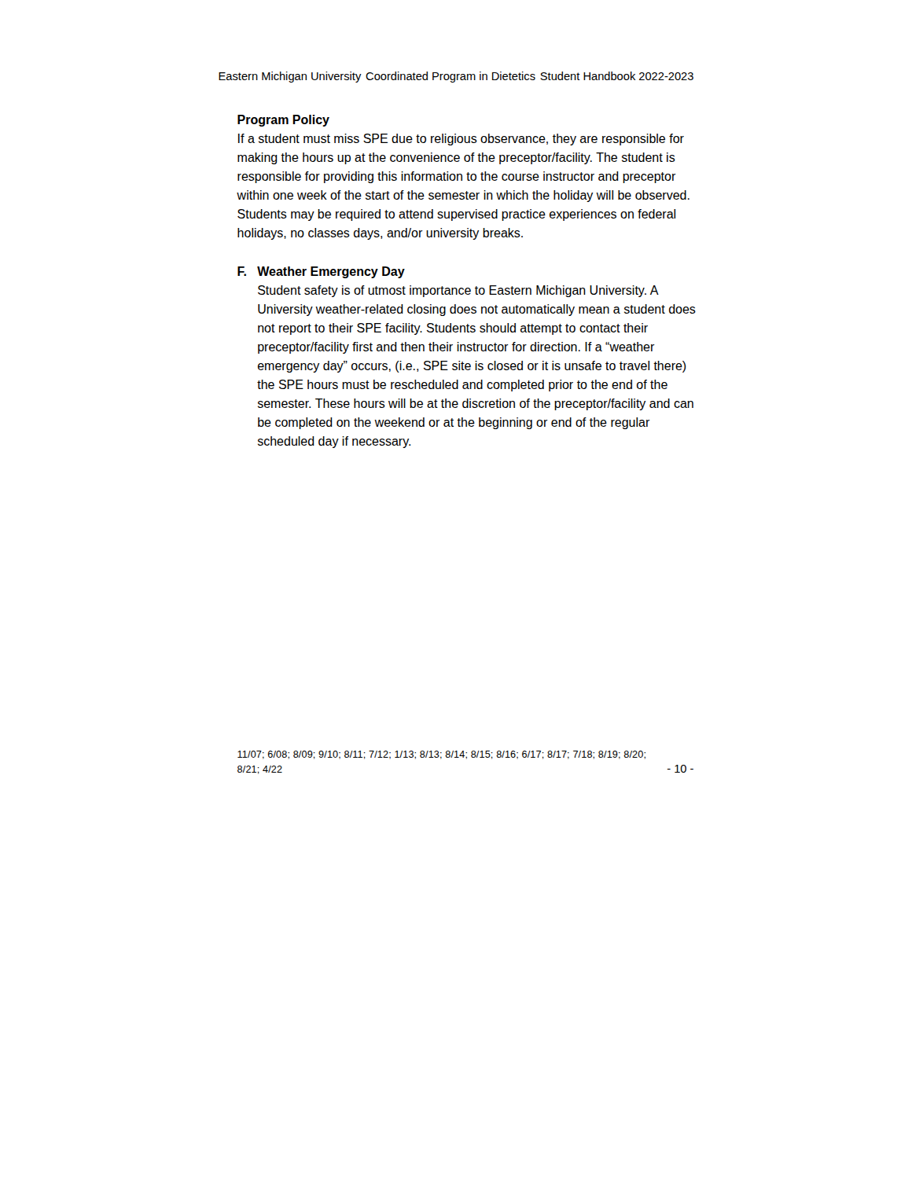Eastern Michigan University Coordinated Program in Dietetics Student Handbook 2022-2023
Program Policy
If a student must miss SPE due to religious observance, they are responsible for making the hours up at the convenience of the preceptor/facility. The student is responsible for providing this information to the course instructor and preceptor within one week of the start of the semester in which the holiday will be observed.
Students may be required to attend supervised practice experiences on federal holidays, no classes days, and/or university breaks.
F.
Weather Emergency Day
Student safety is of utmost importance to Eastern Michigan University. A University weather-related closing does not automatically mean a student does not report to their SPE facility. Students should attempt to contact their preceptor/facility first and then their instructor for direction. If a “weather emergency day” occurs, (i.e., SPE site is closed or it is unsafe to travel there) the SPE hours must be rescheduled and completed prior to the end of the semester. These hours will be at the discretion of the preceptor/facility and can be completed on the weekend or at the beginning or end of the regular scheduled day if necessary.
11/07; 6/08; 8/09; 9/10; 8/11; 7/12; 1/13; 8/13; 8/14; 8/15; 8/16; 6/17; 8/17; 7/18; 8/19; 8/20; 8/21; 4/22 - 10 -